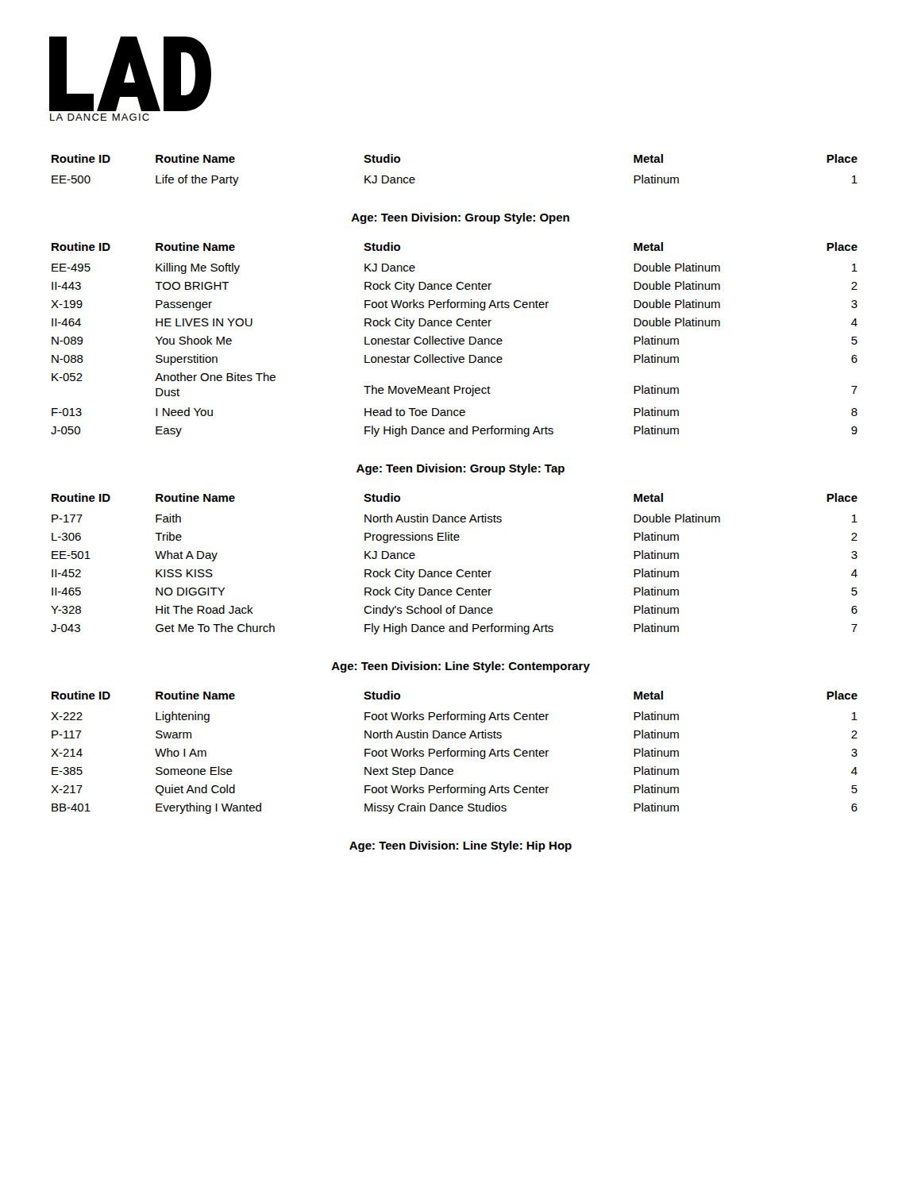LA DANCE MAGIC
| Routine ID | Routine Name | Studio | Metal | Place |
| --- | --- | --- | --- | --- |
| EE-500 | Life of the Party | KJ Dance | Platinum | 1 |
Age: Teen Division: Group Style: Open
| Routine ID | Routine Name | Studio | Metal | Place |
| --- | --- | --- | --- | --- |
| EE-495 | Killing Me Softly | KJ Dance | Double Platinum | 1 |
| II-443 | TOO BRIGHT | Rock City Dance Center | Double Platinum | 2 |
| X-199 | Passenger | Foot Works Performing Arts Center | Double Platinum | 3 |
| II-464 | HE LIVES IN YOU | Rock City Dance Center | Double Platinum | 4 |
| N-089 | You Shook Me | Lonestar Collective Dance | Platinum | 5 |
| N-088 | Superstition | Lonestar Collective Dance | Platinum | 6 |
| K-052 | Another One Bites The Dust | The MoveMeant Project | Platinum | 7 |
| F-013 | I Need You | Head to Toe Dance | Platinum | 8 |
| J-050 | Easy | Fly High Dance and Performing Arts | Platinum | 9 |
Age: Teen Division: Group Style: Tap
| Routine ID | Routine Name | Studio | Metal | Place |
| --- | --- | --- | --- | --- |
| P-177 | Faith | North Austin Dance Artists | Double Platinum | 1 |
| L-306 | Tribe | Progressions Elite | Platinum | 2 |
| EE-501 | What A Day | KJ Dance | Platinum | 3 |
| II-452 | KISS KISS | Rock City Dance Center | Platinum | 4 |
| II-465 | NO DIGGITY | Rock City Dance Center | Platinum | 5 |
| Y-328 | Hit The Road Jack | Cindy's School of Dance | Platinum | 6 |
| J-043 | Get Me To The Church | Fly High Dance and Performing Arts | Platinum | 7 |
Age: Teen Division: Line Style: Contemporary
| Routine ID | Routine Name | Studio | Metal | Place |
| --- | --- | --- | --- | --- |
| X-222 | Lightening | Foot Works Performing Arts Center | Platinum | 1 |
| P-117 | Swarm | North Austin Dance Artists | Platinum | 2 |
| X-214 | Who I Am | Foot Works Performing Arts Center | Platinum | 3 |
| E-385 | Someone Else | Next Step Dance | Platinum | 4 |
| X-217 | Quiet And Cold | Foot Works Performing Arts Center | Platinum | 5 |
| BB-401 | Everything I Wanted | Missy Crain Dance Studios | Platinum | 6 |
Age: Teen Division: Line Style: Hip Hop